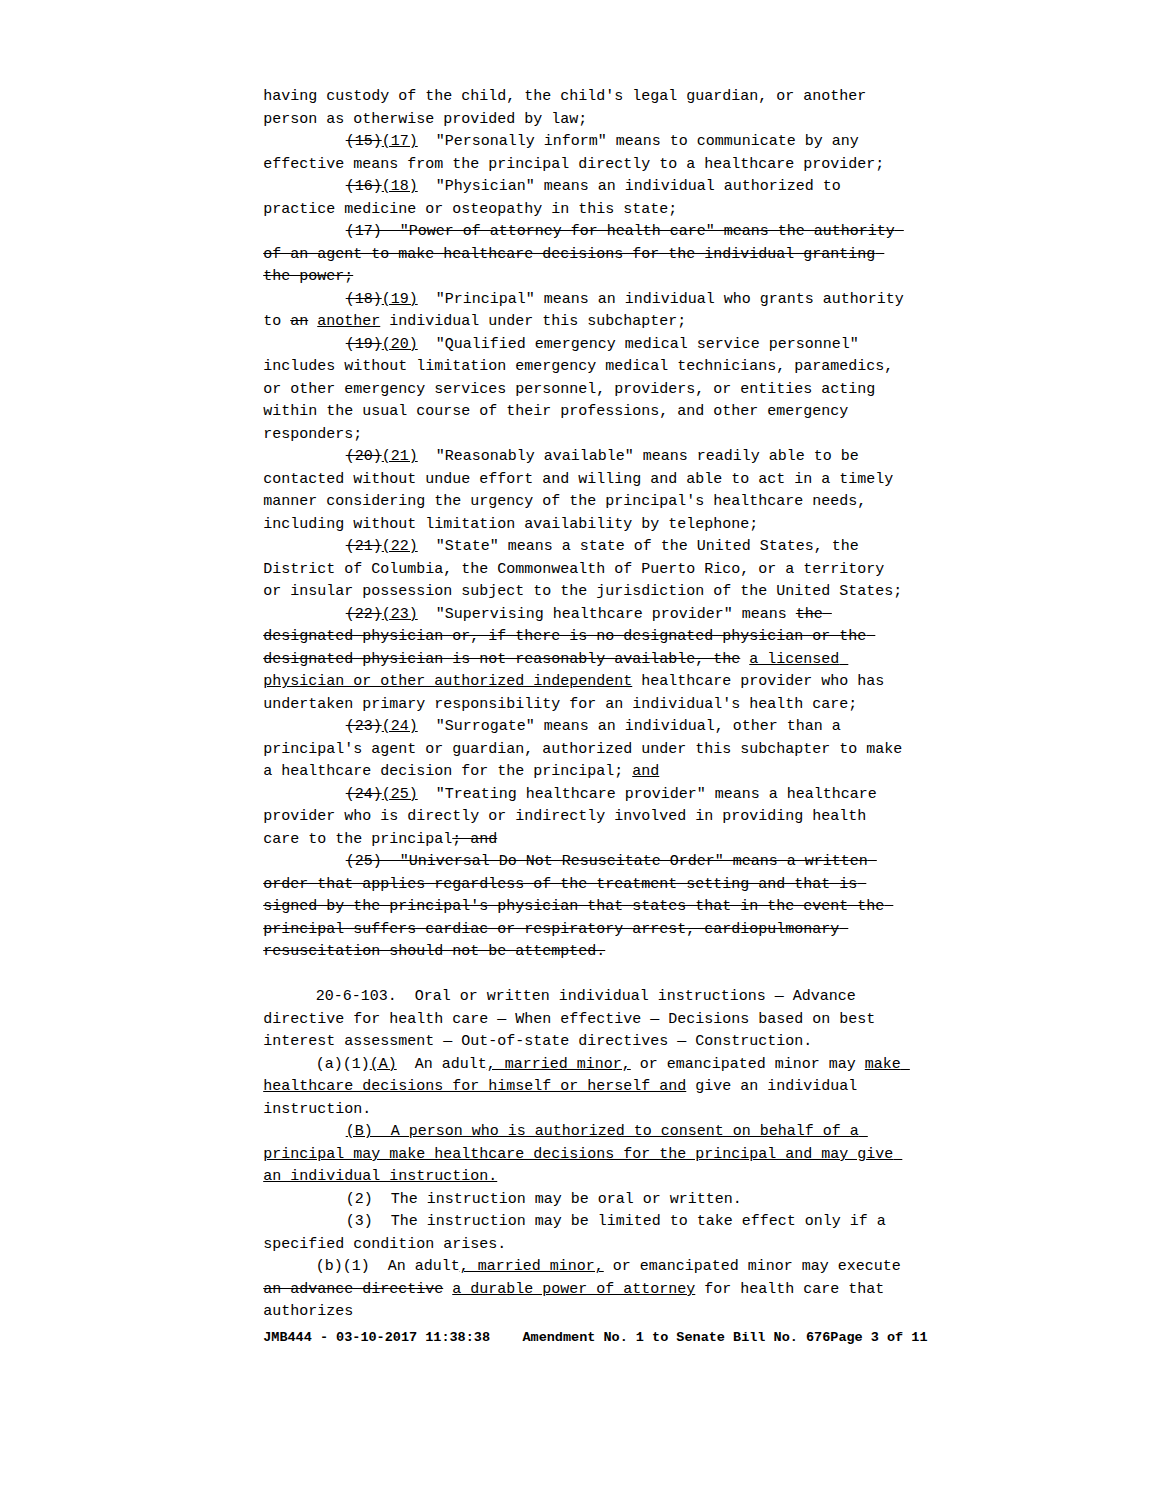having custody of the child, the child's legal guardian, or another person as otherwise provided by law;
(15)(17) "Personally inform" means to communicate by any effective means from the principal directly to a healthcare provider;
(16)(18) "Physician" means an individual authorized to practice medicine or osteopathy in this state;
(17) "Power of attorney for health care" means the authority of an agent to make healthcare decisions for the individual granting the power;
(18)(19) "Principal" means an individual who grants authority to an another individual under this subchapter;
(19)(20) "Qualified emergency medical service personnel" includes without limitation emergency medical technicians, paramedics, or other emergency services personnel, providers, or entities acting within the usual course of their professions, and other emergency responders;
(20)(21) "Reasonably available" means readily able to be contacted without undue effort and willing and able to act in a timely manner considering the urgency of the principal's healthcare needs, including without limitation availability by telephone;
(21)(22) "State" means a state of the United States, the District of Columbia, the Commonwealth of Puerto Rico, or a territory or insular possession subject to the jurisdiction of the United States;
(22)(23) "Supervising healthcare provider" means the designated physician or, if there is no designated physician or the designated physician is not reasonably available, the a licensed physician or other authorized independent healthcare provider who has undertaken primary responsibility for an individual's health care;
(23)(24) "Surrogate" means an individual, other than a principal's agent or guardian, authorized under this subchapter to make a healthcare decision for the principal; and
(24)(25) "Treating healthcare provider" means a healthcare provider who is directly or indirectly involved in providing health care to the principal; and
(25) "Universal Do Not Resuscitate Order" means a written order that applies regardless of the treatment setting and that is signed by the principal's physician that states that in the event the principal suffers cardiac or respiratory arrest, cardiopulmonary resuscitation should not be attempted.
20-6-103. Oral or written individual instructions — Advance directive for health care — When effective — Decisions based on best interest assessment — Out-of-state directives — Construction.
(a)(1)(A) An adult, married minor, or emancipated minor may make healthcare decisions for himself or herself and give an individual instruction.
(B) A person who is authorized to consent on behalf of a principal may make healthcare decisions for the principal and may give an individual instruction.
(2) The instruction may be oral or written.
(3) The instruction may be limited to take effect only if a specified condition arises.
(b)(1) An adult, married minor, or emancipated minor may execute an advance directive a durable power of attorney for health care that authorizes
JMB444 - 03-10-2017 11:38:38 Amendment No. 1 to Senate Bill No. 676 Page 3 of 11